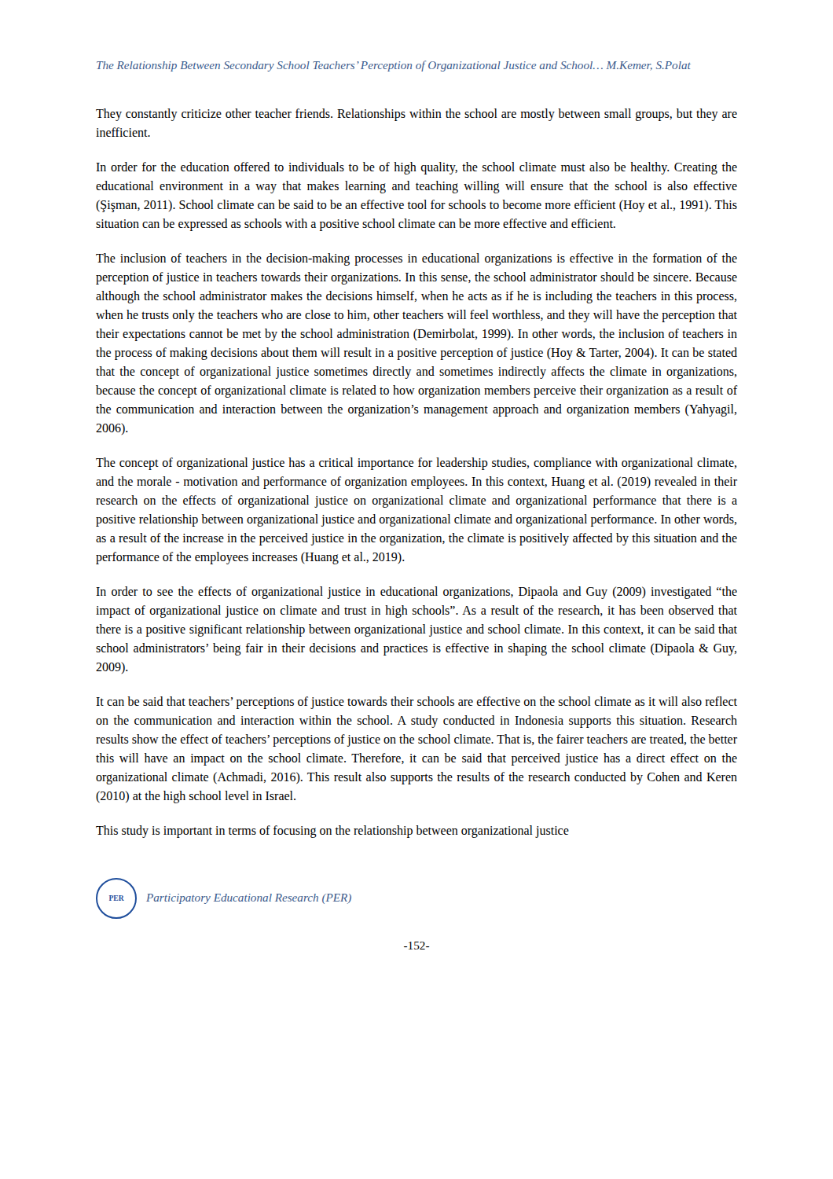The Relationship Between Secondary School Teachers’ Perception of Organizational Justice and School… M.Kemer, S.Polat
They constantly criticize other teacher friends. Relationships within the school are mostly between small groups, but they are inefficient.
In order for the education offered to individuals to be of high quality, the school climate must also be healthy. Creating the educational environment in a way that makes learning and teaching willing will ensure that the school is also effective (Şişman, 2011). School climate can be said to be an effective tool for schools to become more efficient (Hoy et al., 1991). This situation can be expressed as schools with a positive school climate can be more effective and efficient.
The inclusion of teachers in the decision-making processes in educational organizations is effective in the formation of the perception of justice in teachers towards their organizations. In this sense, the school administrator should be sincere. Because although the school administrator makes the decisions himself, when he acts as if he is including the teachers in this process, when he trusts only the teachers who are close to him, other teachers will feel worthless, and they will have the perception that their expectations cannot be met by the school administration (Demirbolat, 1999). In other words, the inclusion of teachers in the process of making decisions about them will result in a positive perception of justice (Hoy & Tarter, 2004). It can be stated that the concept of organizational justice sometimes directly and sometimes indirectly affects the climate in organizations, because the concept of organizational climate is related to how organization members perceive their organization as a result of the communication and interaction between the organization’s management approach and organization members (Yahyagil, 2006).
The concept of organizational justice has a critical importance for leadership studies, compliance with organizational climate, and the morale - motivation and performance of organization employees. In this context, Huang et al. (2019) revealed in their research on the effects of organizational justice on organizational climate and organizational performance that there is a positive relationship between organizational justice and organizational climate and organizational performance. In other words, as a result of the increase in the perceived justice in the organization, the climate is positively affected by this situation and the performance of the employees increases (Huang et al., 2019).
In order to see the effects of organizational justice in educational organizations, Dipaola and Guy (2009) investigated “the impact of organizational justice on climate and trust in high schools”. As a result of the research, it has been observed that there is a positive significant relationship between organizational justice and school climate. In this context, it can be said that school administrators’ being fair in their decisions and practices is effective in shaping the school climate (Dipaola & Guy, 2009).
It can be said that teachers’ perceptions of justice towards their schools are effective on the school climate as it will also reflect on the communication and interaction within the school. A study conducted in Indonesia supports this situation. Research results show the effect of teachers’ perceptions of justice on the school climate. That is, the fairer teachers are treated, the better this will have an impact on the school climate. Therefore, it can be said that perceived justice has a direct effect on the organizational climate (Achmadi, 2016). This result also supports the results of the research conducted by Cohen and Keren (2010) at the high school level in Israel.
This study is important in terms of focusing on the relationship between organizational justice
PER
Participatory Educational Research (PER)
-152-